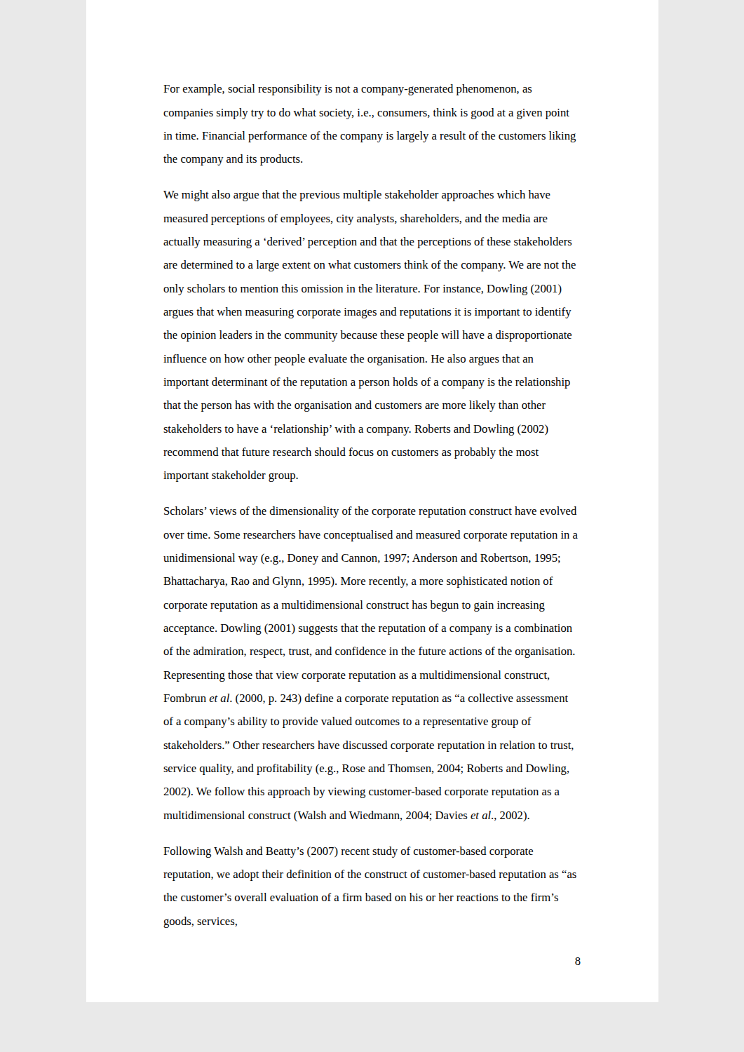For example, social responsibility is not a company-generated phenomenon, as companies simply try to do what society, i.e., consumers, think is good at a given point in time. Financial performance of the company is largely a result of the customers liking the company and its products.
We might also argue that the previous multiple stakeholder approaches which have measured perceptions of employees, city analysts, shareholders, and the media are actually measuring a ‘derived’ perception and that the perceptions of these stakeholders are determined to a large extent on what customers think of the company. We are not the only scholars to mention this omission in the literature. For instance, Dowling (2001) argues that when measuring corporate images and reputations it is important to identify the opinion leaders in the community because these people will have a disproportionate influence on how other people evaluate the organisation. He also argues that an important determinant of the reputation a person holds of a company is the relationship that the person has with the organisation and customers are more likely than other stakeholders to have a ‘relationship’ with a company. Roberts and Dowling (2002) recommend that future research should focus on customers as probably the most important stakeholder group.
Scholars’ views of the dimensionality of the corporate reputation construct have evolved over time. Some researchers have conceptualised and measured corporate reputation in a unidimensional way (e.g., Doney and Cannon, 1997; Anderson and Robertson, 1995; Bhattacharya, Rao and Glynn, 1995). More recently, a more sophisticated notion of corporate reputation as a multidimensional construct has begun to gain increasing acceptance. Dowling (2001) suggests that the reputation of a company is a combination of the admiration, respect, trust, and confidence in the future actions of the organisation. Representing those that view corporate reputation as a multidimensional construct, Fombrun et al. (2000, p. 243) define a corporate reputation as “a collective assessment of a company’s ability to provide valued outcomes to a representative group of stakeholders.” Other researchers have discussed corporate reputation in relation to trust, service quality, and profitability (e.g., Rose and Thomsen, 2004; Roberts and Dowling, 2002). We follow this approach by viewing customer-based corporate reputation as a multidimensional construct (Walsh and Wiedmann, 2004; Davies et al., 2002).
Following Walsh and Beatty’s (2007) recent study of customer-based corporate reputation, we adopt their definition of the construct of customer-based reputation as “as the customer’s overall evaluation of a firm based on his or her reactions to the firm’s goods, services,
8